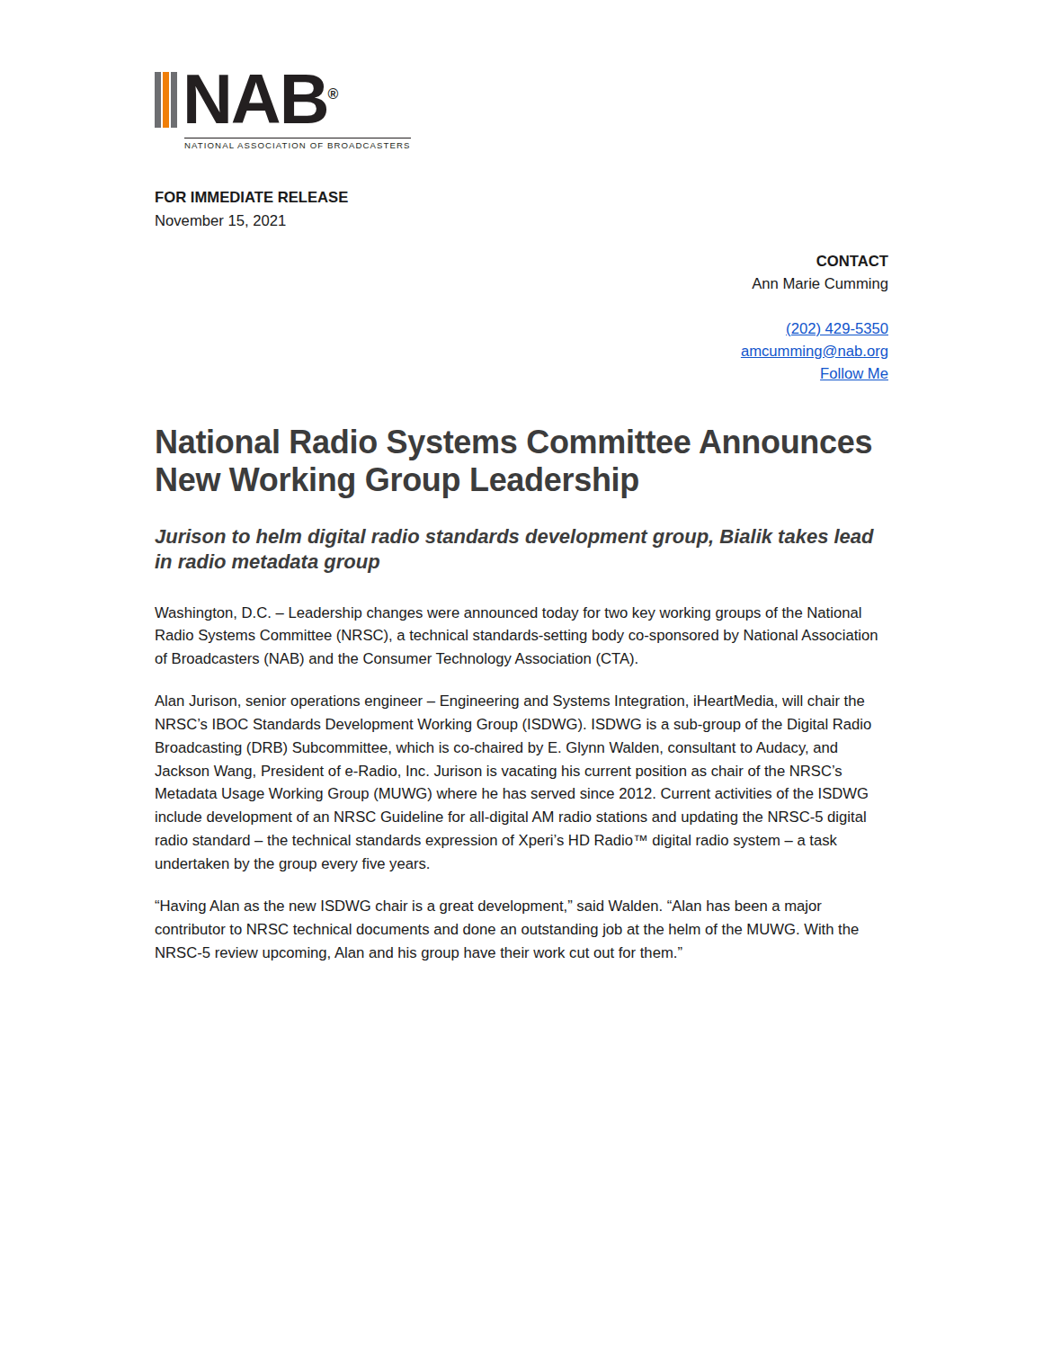NAB® NATIONAL ASSOCIATION OF BROADCASTERS
FOR IMMEDIATE RELEASE
November 15, 2021
CONTACT
Ann Marie Cumming
(202) 429-5350
amcumming@nab.org
Follow Me
National Radio Systems Committee Announces New Working Group Leadership
Jurison to helm digital radio standards development group, Bialik takes lead in radio metadata group
Washington, D.C. – Leadership changes were announced today for two key working groups of the National Radio Systems Committee (NRSC), a technical standards-setting body co-sponsored by National Association of Broadcasters (NAB) and the Consumer Technology Association (CTA).
Alan Jurison, senior operations engineer – Engineering and Systems Integration, iHeartMedia, will chair the NRSC’s IBOC Standards Development Working Group (ISDWG). ISDWG is a sub-group of the Digital Radio Broadcasting (DRB) Subcommittee, which is co-chaired by E. Glynn Walden, consultant to Audacy, and Jackson Wang, President of e-Radio, Inc. Jurison is vacating his current position as chair of the NRSC’s Metadata Usage Working Group (MUWG) where he has served since 2012. Current activities of the ISDWG include development of an NRSC Guideline for all-digital AM radio stations and updating the NRSC-5 digital radio standard – the technical standards expression of Xperi’s HD Radio™ digital radio system – a task undertaken by the group every five years.
“Having Alan as the new ISDWG chair is a great development,” said Walden. “Alan has been a major contributor to NRSC technical documents and done an outstanding job at the helm of the MUWG. With the NRSC-5 review upcoming, Alan and his group have their work cut out for them.”